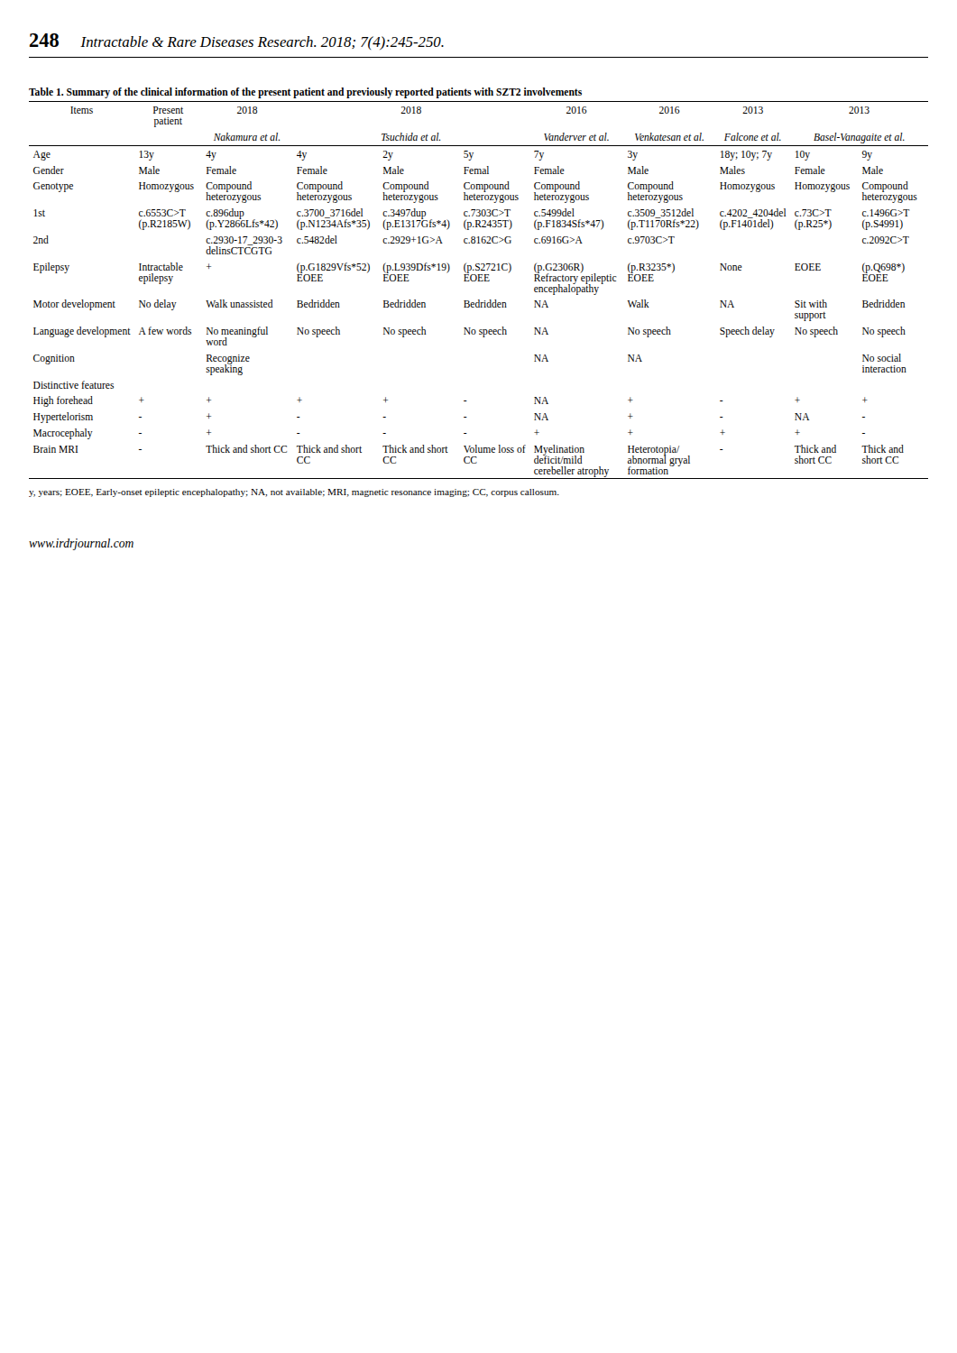248 Intractable & Rare Diseases Research. 2018; 7(4):245-250.
Table 1. Summary of the clinical information of the present patient and previously reported patients with SZT2 involvements
| Items | Present patient | 2018 | 2018 | 2016 | 2016 | 2013 | 2013 |
| --- | --- | --- | --- | --- | --- | --- | --- |
| | | Nakamura et al. | Tsuchida et al. | Vanderver et al. | Venkatesan et al. | Falcone et al. | Basel-Vanagaite et al. |
| Age | 13y | 4y | 4y | 2y | 5y | 7y | 3y | 18y; 10y; 7y | 10y | 9y |
| Gender | Male | Female | Female | Male | Femal | Female | Male | Males | Female | Male |
| Genotype | Homozygous | Compound heterozygous | Compound heterozygous | Compound heterozygous | Compound heterozygous | Compound heterozygous | Compound heterozygous | Homozygous | Homozygous | Compound heterozygous |
| 1st | c.6553C>T (p.R2185W) | c.896dup (p.Y2866Lfs*42) | c.3700_3716del (p.N1234Afs*35) | c.3497dup (p.E1317Gfs*4) | c.7303C>T (p.R2435T) | c.5499del (p.F1834Sfs*47) | c.3509_3512del (p.T1170Rfs*22) | c.4202_4204del (p.F1401del) | c.73C>T (p.R25*) | c.1496G>T (p.S4991) |
| 2nd | | c.2930-17_2930-3 delinsCTCGTG | c.5482del | c.2929+1G>A | c.8162C>G | c.6916G>A | c.9703C>T | | | c.2092C>T |
| Epilepsy | Intractable epilepsy | + | (p.G1829Vfs*52) EOEE | (p.L939Dfs*19) EOEE | (p.S2721C) EOEE | (p.G2306R) Refractory epileptic encephalopathy | (p.R3235*) EOEE | None | EOEE | (p.Q698*) EOEE |
| Motor development | No delay | Walk unassisted | Bedridden | Bedridden | Bedridden | NA | Walk | NA | Sit with support | Bedridden |
| Language development | A few words | No meaningful word | No speech | No speech | No speech | NA | No speech | Speech delay | No speech | No speech |
| Cognition | | Recognize speaking | | | | NA | NA | | | No social interaction |
| Distinctive features | | | | | | | | | | |
| High forehead | + | + | + | + | - | NA | + | - | + | + |
| Hypertelorism | - | + | - | - | - | NA | + | - | NA | - |
| Macrocephaly | - | + | - | - | - | + | + | + | + | - |
| Brain MRI | - | Thick and short CC | Thick and short CC | Thick and short CC | Volume loss of CC | Myelination deficit/mild cerebeller atrophy | Heterotopia/ abnormal gryal formation | - | Thick and short CC | Thick and short CC |
y, years; EOEE, Early-onset epileptic encephalopathy; NA, not available; MRI, magnetic resonance imaging; CC, corpus callosum.
www.irdrjournal.com